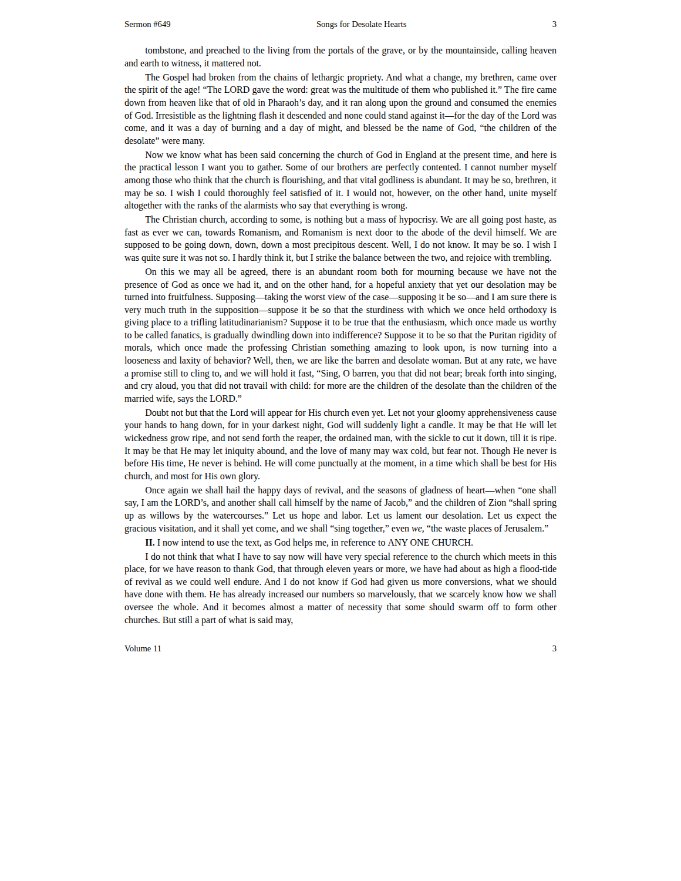Sermon #649 Songs for Desolate Hearts 3
tombstone, and preached to the living from the portals of the grave, or by the mountainside, calling heaven and earth to witness, it mattered not.
The Gospel had broken from the chains of lethargic propriety. And what a change, my brethren, came over the spirit of the age! “The LORD gave the word: great was the multitude of them who published it.” The fire came down from heaven like that of old in Pharaoh’s day, and it ran along upon the ground and consumed the enemies of God. Irresistible as the lightning flash it descended and none could stand against it—for the day of the Lord was come, and it was a day of burning and a day of might, and blessed be the name of God, “the children of the desolate” were many.
Now we know what has been said concerning the church of God in England at the present time, and here is the practical lesson I want you to gather. Some of our brothers are perfectly contented. I cannot number myself among those who think that the church is flourishing, and that vital godliness is abundant. It may be so, brethren, it may be so. I wish I could thoroughly feel satisfied of it. I would not, however, on the other hand, unite myself altogether with the ranks of the alarmists who say that everything is wrong.
The Christian church, according to some, is nothing but a mass of hypocrisy. We are all going post haste, as fast as ever we can, towards Romanism, and Romanism is next door to the abode of the devil himself. We are supposed to be going down, down, down a most precipitous descent. Well, I do not know. It may be so. I wish I was quite sure it was not so. I hardly think it, but I strike the balance between the two, and rejoice with trembling.
On this we may all be agreed, there is an abundant room both for mourning because we have not the presence of God as once we had it, and on the other hand, for a hopeful anxiety that yet our desolation may be turned into fruitfulness. Supposing—taking the worst view of the case—supposing it be so—and I am sure there is very much truth in the supposition—suppose it be so that the sturdiness with which we once held orthodoxy is giving place to a trifling latitudinarianism? Suppose it to be true that the enthusiasm, which once made us worthy to be called fanatics, is gradually dwindling down into indifference? Suppose it to be so that the Puritan rigidity of morals, which once made the professing Christian something amazing to look upon, is now turning into a looseness and laxity of behavior? Well, then, we are like the barren and desolate woman. But at any rate, we have a promise still to cling to, and we will hold it fast, “Sing, O barren, you that did not bear; break forth into singing, and cry aloud, you that did not travail with child: for more are the children of the desolate than the children of the married wife, says the LORD.”
Doubt not but that the Lord will appear for His church even yet. Let not your gloomy apprehensiveness cause your hands to hang down, for in your darkest night, God will suddenly light a candle. It may be that He will let wickedness grow ripe, and not send forth the reaper, the ordained man, with the sickle to cut it down, till it is ripe. It may be that He may let iniquity abound, and the love of many may wax cold, but fear not. Though He never is before His time, He never is behind. He will come punctually at the moment, in a time which shall be best for His church, and most for His own glory.
Once again we shall hail the happy days of revival, and the seasons of gladness of heart—when “one shall say, I am the LORD’s, and another shall call himself by the name of Jacob,” and the children of Zion “shall spring up as willows by the watercourses.” Let us hope and labor. Let us lament our desolation. Let us expect the gracious visitation, and it shall yet come, and we shall “sing together,” even we, “the waste places of Jerusalem.”
II. I now intend to use the text, as God helps me, in reference to ANY ONE CHURCH.
I do not think that what I have to say now will have very special reference to the church which meets in this place, for we have reason to thank God, that through eleven years or more, we have had about as high a flood-tide of revival as we could well endure. And I do not know if God had given us more conversions, what we should have done with them. He has already increased our numbers so marvelously, that we scarcely know how we shall oversee the whole. And it becomes almost a matter of necessity that some should swarm off to form other churches. But still a part of what is said may,
Volume 11 3